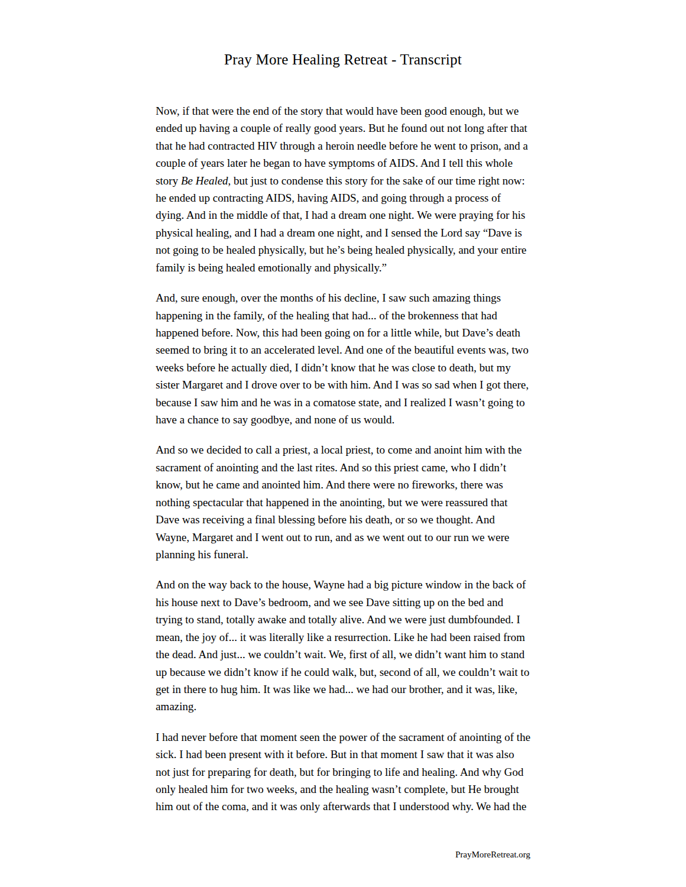Pray More Healing Retreat - Transcript
Now, if that were the end of the story that would have been good enough, but we ended up having a couple of really good years. But he found out not long after that that he had contracted HIV through a heroin needle before he went to prison, and a couple of years later he began to have symptoms of AIDS. And I tell this whole story Be Healed, but just to condense this story for the sake of our time right now: he ended up contracting AIDS, having AIDS, and going through a process of dying. And in the middle of that, I had a dream one night. We were praying for his physical healing, and I had a dream one night, and I sensed the Lord say “Dave is not going to be healed physically, but he’s being healed physically, and your entire family is being healed emotionally and physically.”
And, sure enough, over the months of his decline, I saw such amazing things happening in the family, of the healing that had... of the brokenness that had happened before. Now, this had been going on for a little while, but Dave’s death seemed to bring it to an accelerated level. And one of the beautiful events was, two weeks before he actually died, I didn’t know that he was close to death, but my sister Margaret and I drove over to be with him. And I was so sad when I got there, because I saw him and he was in a comatose state, and I realized I wasn’t going to have a chance to say goodbye, and none of us would.
And so we decided to call a priest, a local priest, to come and anoint him with the sacrament of anointing and the last rites. And so this priest came, who I didn’t know, but he came and anointed him. And there were no fireworks, there was nothing spectacular that happened in the anointing, but we were reassured that Dave was receiving a final blessing before his death, or so we thought. And Wayne, Margaret and I went out to run, and as we went out to our run we were planning his funeral.
And on the way back to the house, Wayne had a big picture window in the back of his house next to Dave’s bedroom, and we see Dave sitting up on the bed and trying to stand, totally awake and totally alive. And we were just dumbfounded. I mean, the joy of... it was literally like a resurrection. Like he had been raised from the dead. And just... we couldn’t wait. We, first of all, we didn’t want him to stand up because we didn’t know if he could walk, but, second of all, we couldn’t wait to get in there to hug him. It was like we had... we had our brother, and it was, like, amazing.
I had never before that moment seen the power of the sacrament of anointing of the sick. I had been present with it before. But in that moment I saw that it was also not just for preparing for death, but for bringing to life and healing. And why God only healed him for two weeks, and the healing wasn’t complete, but He brought him out of the coma, and it was only afterwards that I understood why. We had the
PrayMoreRetreat.org